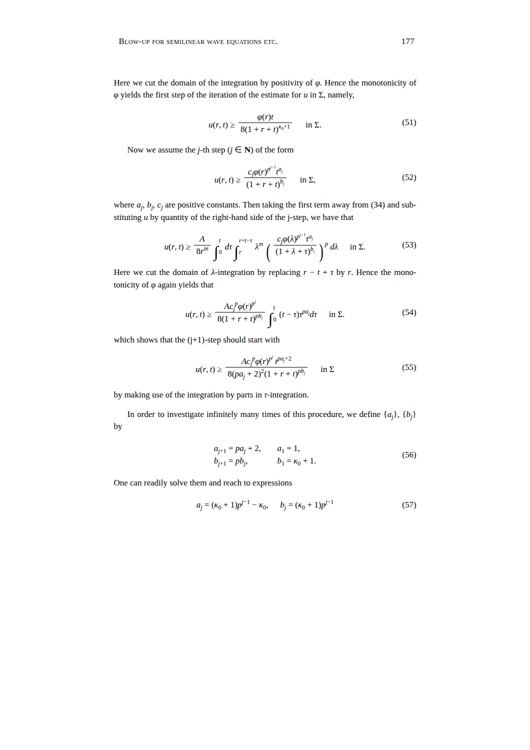Blow-up for semilinear wave equations etc. 177
Here we cut the domain of the integration by positivity of φ. Hence the monotonicity of φ yields the first step of the iteration of the estimate for u in Σ, namely,
u(r, t) ≥ φ(r)t 8(1 + r + t)κ0+1 in Σ. (51)
Now we assume the j-th step (j ∈ N) of the form
u(r, t) ≥ cj φ(r)pj−1taj(1 + r + t)bj in Σ, (52)
where aj, bj, cj are positive constants. Then taking the first term away from (34) and substituting u by quantity of the right-hand side of the j-step, we have that
u(r, t) ≥ A 8rm ∫t 0 dτ ∫r+t−τ r λm (cj φ(λ)pj−1τaj(1 + λ + τ)bj)p dλ in Σ. (53)
Here we cut the domain of λ-integration by replacing r − t + τ by r. Hence the monotonicity of φ again yields that
u(r, t) ≥ Acjp φ(r)pj 8(1 + r + t)pbj ∫t 0 (t − τ)τpajdτ in Σ. (54)
which shows that the (j+1)-step should start with
u(r, t) ≥ Acjp φ(r)pj tpaj+28(paj + 2)2(1 + r + t)pbj in Σ (55)
by making use of the integration by parts in τ-integration.
In order to investigate infinitely many times of this procedure, we define {aj}, {bj} by
aj+1 = paj + 2, a1 = 1, bj+1 = pbj, b1 = κ0 + 1. (56)
One can readily solve them and reach to expressions
aj = (κ0 + 1)pj−1 − κ0, bj = (κ0 + 1)pj−1 (57)